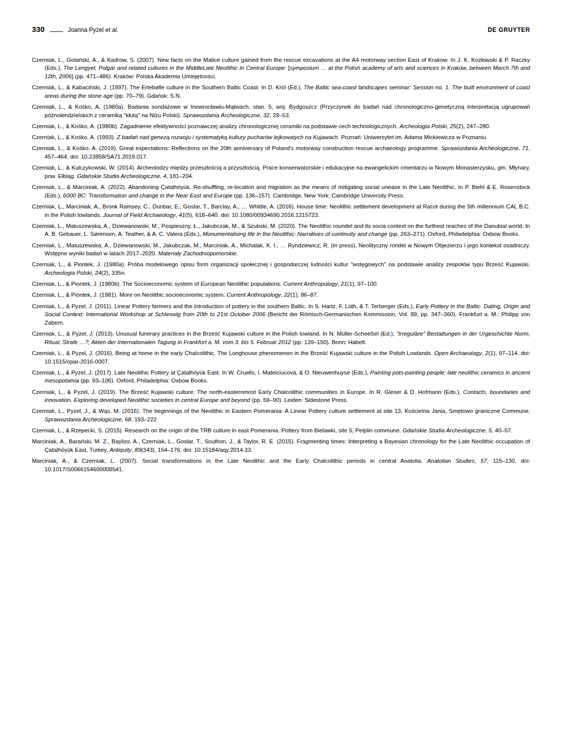330 Joanna Pyzel et al. DE GRUYTER
Czerniak, L., Golański, A., & Kadrow, S. (2007). New facts on the Malice culture gained from the rescue excavations at the A4 motorway section East of Krakow. In J. K. Kozłowski & P. Raczky (Eds.), The Lengyel, Polgár and related cultures in the MiddleLate Neolithic in Central Europe: [symposium … at the Polish academy of arts and sciences in Kraków, between March 7th and 12th, 2006] (pp. 471–486). Kraków: Polska Akademia Umiejętności.
Czerniak, L., & Kabaciński, J. (1997). The Ertebølle culture in the Southern Baltic Coast. In D. Król (Ed.), The Baltic sea-coast landscapes seminar: Session no. 1. The built environment of coast areas during the stone age (pp. 70–79). Gdańsk: S.N.
Czerniak, L., & Kośko, A. (1980a). Badania sondażowe w Inowrocławiu-Mątwach, stan. 5, woj. Bydgoszcz (Przyczynek do badań nad chronologiczno-genetyczną interpretacją ugrupowań późnolendzielskich z ceramiką "kłutą" na Niżu Polski). Sprawozdania Archeologiczne, 32, 29–53.
Czerniak, L., & Kośko, A. (1980b). Zagadnienie efektywności poznawczej analizy chronologicznej ceramiki na podstawie cech technologicznych. Archeologia Polski, 25(2), 247–280.
Czerniak, L., & Kośko, A. (1993). Z badań nad genezą rozwoju i systematyką kultury pucharów lejkowatych na Kujawach. Poznań: Uniwersytet im. Adama Mickiewicza w Poznaniu.
Czerniak, L., & Kośko, A. (2019). Great expectations: Reflections on the 20th anniversary of Poland's motorway construction rescue archaeology programme. Sprawozdania Archeologiczne, 71, 457–464. doi: 10.23858/SA71.2019.017.
Czerniak, L., & Kulczykowski, W. (2014). Archeolodzy między przeszłością a przyszłością. Prace konserwatorskie i edukacyjne na ewangelickim cmentarzu w Nowym Monasterzysku, gm. Młynary, pow. Elbląg. Gdańskie Studia Archeologiczne, 4, 181–204.
Czerniak, L., & Marciniak, A. (2022). Abandoning Çatalhöyük. Re-shuffling, re-location and migration as the means of mitigating social unease in the Late Neolithic. In P. Biehl & E. Rosenstock (Eds.), 6000 BC: Transformation and change in the Near East and Europe (pp. 136–157). Cambridge, New York: Cambridge University Press.
Czerniak, L., Marciniak, A., Bronk Ramsey, C., Dunbar, E., Goslar, T., Barclay, A., … Whittle, A. (2016). House time: Neolithic settlement development at Racot during the 5th millennium CAL B.C. in the Polish lowlands. Journal of Field Archaeology, 41(5), 618–640. doi: 10.1080/00934690.2016.1215723.
Czerniak, L., Matuszewska, A., Dziewanowski, M., Pospieszny, Ł., Jakubczak, M., & Szubski, M. (2020). The Neolithic roundel and its socia context on the furthest reaches of the Danubial world. In A. B. Gebauer, L. Sørensen, A. Teather, & A. C. Valera (Eds.), Monumentalising life in the Neolithic: Narratives of continuity and change (pp. 263–271). Oxford, Philadelphia: Oxbow Books.
Czerniak, L., Matuszewska, A., Dziewanowski, M., Jakubczak, M., Marciniak, A., Michalak, K. I., … Ryndziewicz, R. (in press). Neolityczny rondel w Nowym Objezierzu i jego kontekst osadniczy. Wstępne wyniki badań w latach 2017–2020. Materiały Zachodniopomorskie.
Czerniak, L., & Piontek, J. (1980a). Próba modelowego opisu form organizacji społecznej i gospodarczej ludności kultur "wstęgowych" na podstawie analizy zespołów typu Brześć Kujawski. Archeologia Polski, 24(2), 335n.
Czerniak, L., & Piontek, J. (1980b). The Socioeconomic system of European Neolithic populations. Current Anthropology, 21(1), 97–100.
Czerniak, L., & Piontek, J. (1981). More on Neolithic socioeconomic system. Current Anthropology, 22(1), 86–87.
Czerniak, L., & Pyzel, J. (2011). Linear Pottery farmers and the introduction of pottery in the southern Baltic. In S. Hartz, F. Lüth, & T. Terberger (Eds.), Early Pottery in the Baltic. Dating, Origin and Social Context: International Workshop at Schleswig from 20th to 21st October 2006 (Bericht der Römisch-Germanischen Kommission, Vol. 89, pp. 347–360). Frankfurt a. M.: Philipp von Zabern.
Czerniak, L., & Pyzel, J. (2013). Unusual funerary practices in the Brześć Kujawski culture in the Polish lowland. In N. Müller-Scheeßel (Ed.), "Irreguläre" Bestattungen in der Urgeschichte Norm, Ritual, Strafe …?; Akten der Internationalen Tagung in Frankfurt a. M. vom 3. bis 5. Februar 2012 (pp. 139–150). Bonn: Habelt.
Czerniak, L., & Pyzel, J. (2016). Being at home in the early Chalcolithic. The Longhouse phenomenon in the Brześć Kujawski culture in the Polish Lowlands. Open Archaeology, 2(1), 97–114. doi: 10.1515/opar-2016-0007.
Czerniak, L., & Pyzel, J. (2017). Late Neolithic Pottery at Çatalhöyük East. In W. Cruells, I. Mateiciucová, & O. Nieuwenhuyse (Eds.), Painting pots-painting people: late neolithic ceramics in ancient mesopotamia (pp. 93–106). Oxford, Philadelphia: Oxbow Books.
Czerniak, L., & Pyzel, J. (2019). The Brześć Kujawski culture. The north-easternmost Early Chalcolithic communities in Europe. In R. Gleser & D. Hofmann (Eds.), Contacts, boundaries and innovation. Exploring developed Neolithic societies in central Europe and beyond (pp. 59–90). Leiden: Sidestone Press.
Czerniak, L., Pyzel, J., & Wąs, M. (2016). The beginnings of the Neolithic in Eastern Pomerania: A Linear Pottery culture settlement at site 13, Kościelna Jania, Smętowo graniczne Commune. Sprawozdania Archeologiczne, 68, 193–222.
Czerniak, L., & Rzepecki, S. (2015). Research on the origin of the TRB culture in east Pomerania. Pottery from Bielawki, site 5, Pelplin commune. Gdańskie Studia Archeologiczne, 5, 40–57.
Marciniak, A., Barański, M. Z., Bayliss, A., Czerniak, L., Goslar, T., Southon, J., & Taylor, R. E. (2015). Fragmenting times: Interpreting a Bayesian chronology for the Late Neolithic occupation of Çatalhöyük East, Turkey. Antiquity, 89(343), 154–176. doi: 10.15184/aqy.2014.33.
Marciniak, A., & Czerniak, L. (2007). Social transformations in the Late Neolithic and the Early Chalcolithic periods in central Anatolia. Anatolian Studies, 57, 115–130. doi: 10.1017/S0066154600008541.